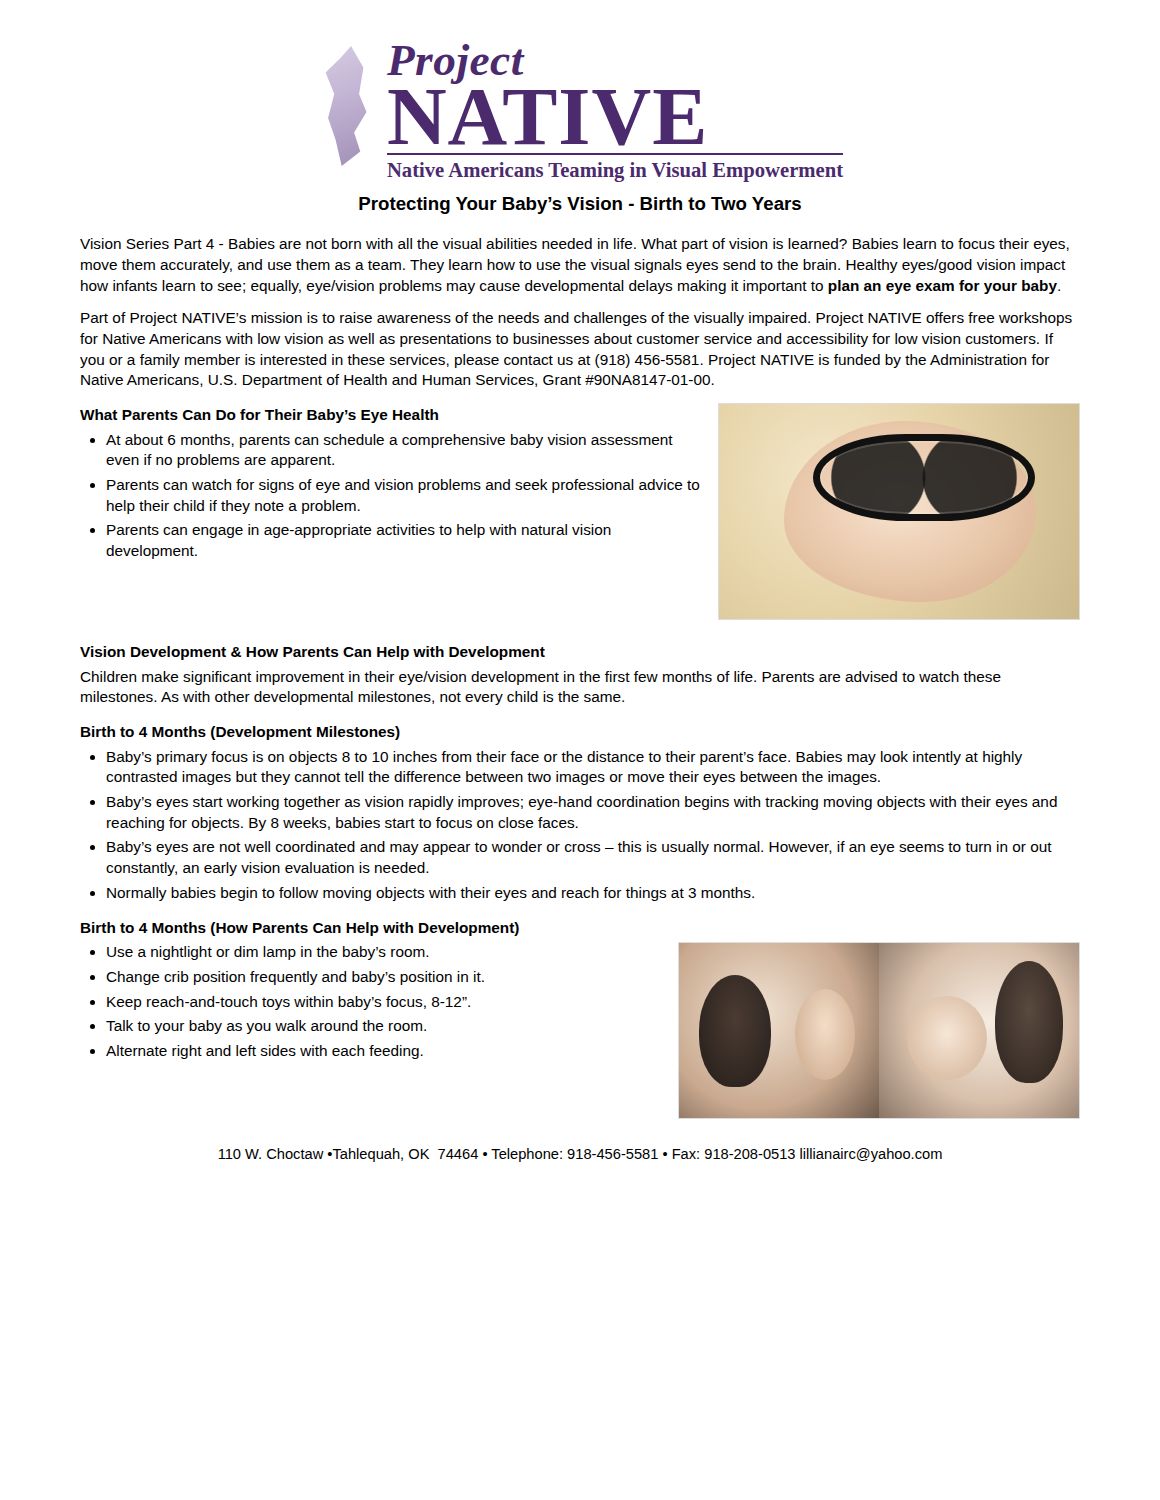Project
NATIVE
Native Americans Teaming in Visual Empowerment
Protecting Your Baby’s Vision - Birth to Two Years
Vision Series Part 4 - Babies are not born with all the visual abilities needed in life. What part of vision is learned? Babies learn to focus their eyes, move them accurately, and use them as a team. They learn how to use the visual signals eyes send to the brain. Healthy eyes/good vision impact how infants learn to see; equally, eye/vision problems may cause developmental delays making it important to plan an eye exam for your baby.
Part of Project NATIVE’s mission is to raise awareness of the needs and challenges of the visually impaired. Project NATIVE offers free workshops for Native Americans with low vision as well as presentations to businesses about customer service and accessibility for low vision customers. If you or a family member is interested in these services, please contact us at (918) 456-5581. Project NATIVE is funded by the Administration for Native Americans, U.S. Department of Health and Human Services, Grant #90NA8147-01-00.
What Parents Can Do for Their Baby’s Eye Health
At about 6 months, parents can schedule a comprehensive baby vision assessment even if no problems are apparent.
Parents can watch for signs of eye and vision problems and seek professional advice to help their child if they note a problem.
Parents can engage in age-appropriate activities to help with natural vision development.
Vision Development & How Parents Can Help with Development
Children make significant improvement in their eye/vision development in the first few months of life. Parents are advised to watch these milestones. As with other developmental milestones, not every child is the same.
Birth to 4 Months (Development Milestones)
Baby’s primary focus is on objects 8 to 10 inches from their face or the distance to their parent’s face. Babies may look intently at highly contrasted images but they cannot tell the difference between two images or move their eyes between the images.
Baby’s eyes start working together as vision rapidly improves; eye-hand coordination begins with tracking moving objects with their eyes and reaching for objects. By 8 weeks, babies start to focus on close faces.
Baby’s eyes are not well coordinated and may appear to wonder or cross – this is usually normal. However, if an eye seems to turn in or out constantly, an early vision evaluation is needed.
Normally babies begin to follow moving objects with their eyes and reach for things at 3 months.
Birth to 4 Months (How Parents Can Help with Development)
Use a nightlight or dim lamp in the baby’s room.
Change crib position frequently and baby’s position in it.
Keep reach-and-touch toys within baby’s focus, 8-12”.
Talk to your baby as you walk around the room.
Alternate right and left sides with each feeding.
110 W. Choctaw •Tahlequah, OK 74464 • Telephone: 918-456-5581 • Fax: 918-208-0513 lillianairc@yahoo.com